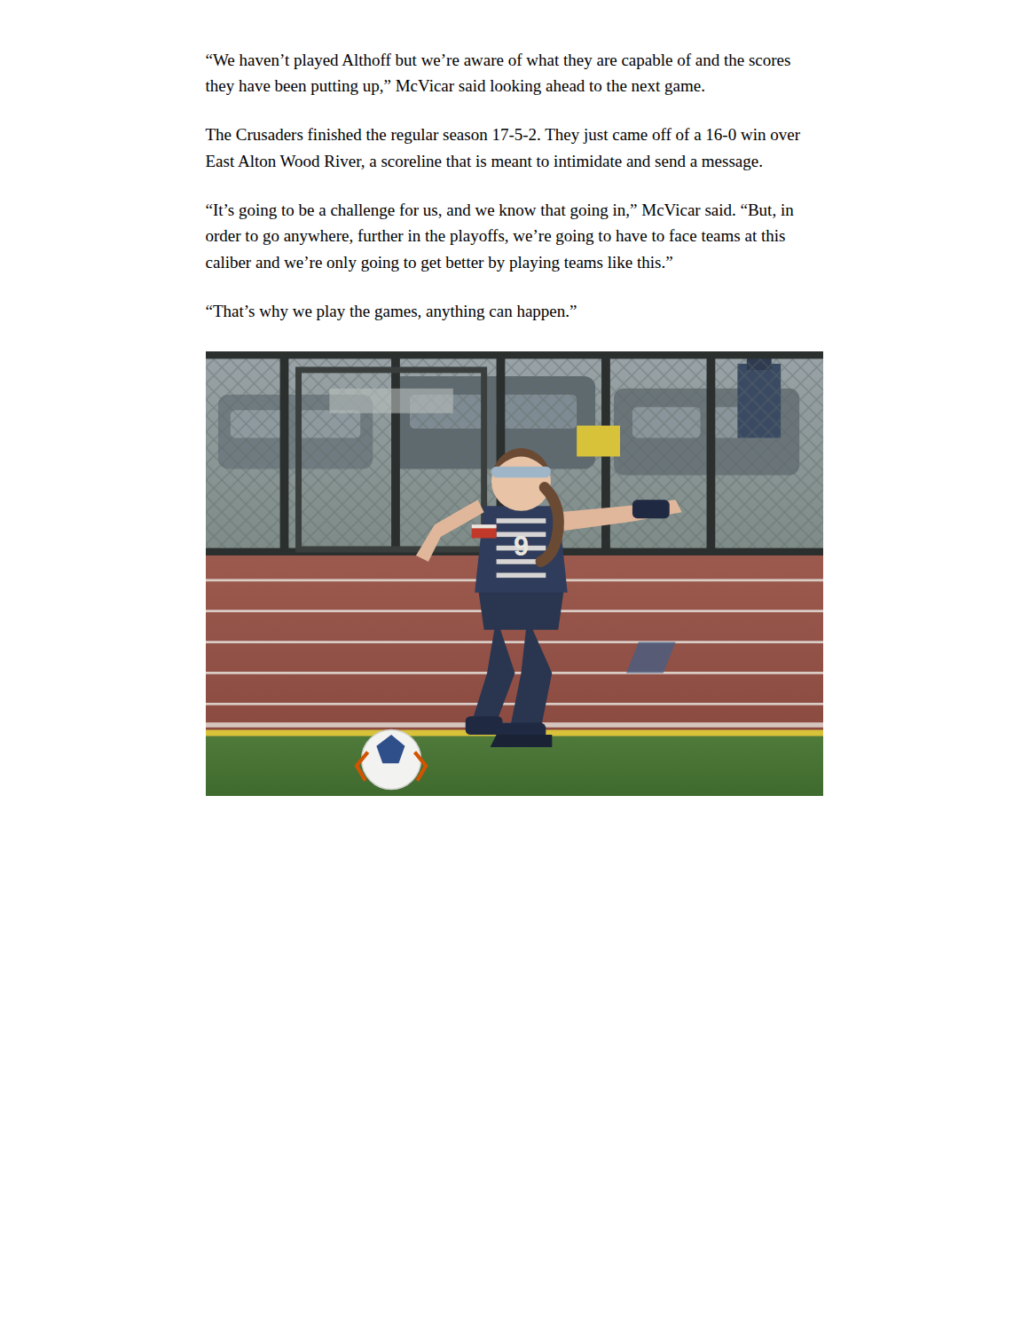“We haven’t played Althoff but we’re aware of what they are capable of and the scores they have been putting up,” McVicar said looking ahead to the next game.
The Crusaders finished the regular season 17-5-2. They just came off of a 16-0 win over East Alton Wood River, a scoreline that is meant to intimidate and send a message.
“It’s going to be a challenge for us, and we know that going in,” McVicar said. “But, in order to go anywhere, further in the playoffs, we’re going to have to face teams at this caliber and we’re only going to get better by playing teams like this.”
“That’s why we play the games, anything can happen.”
9